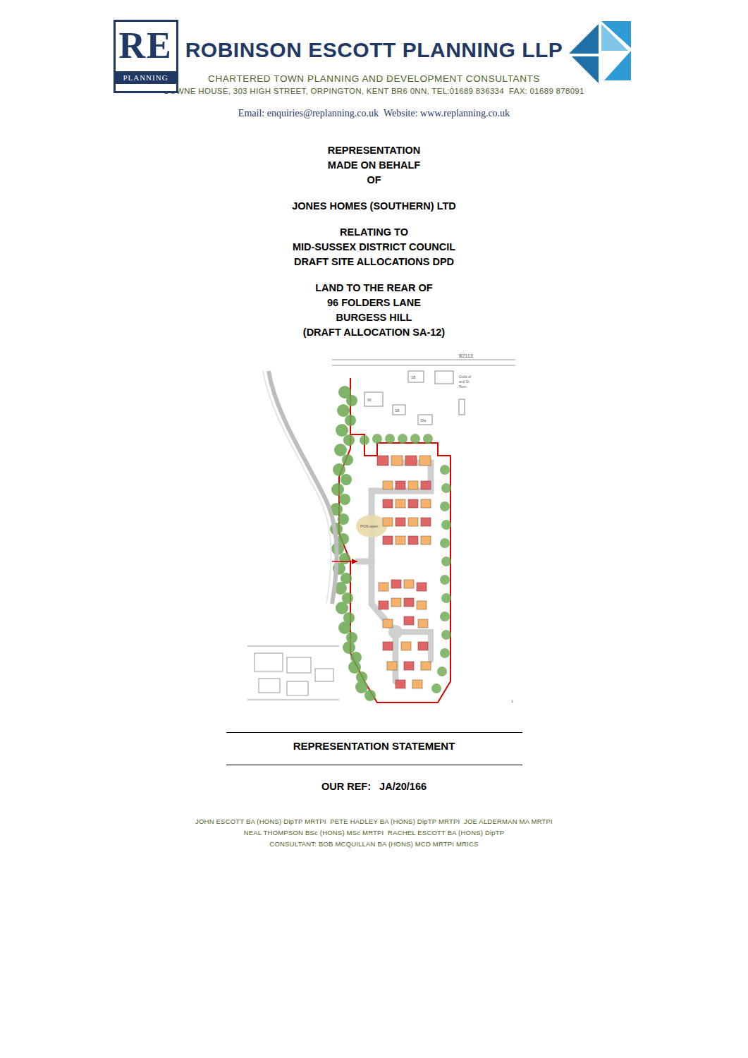RE
PLANNING
ROBINSON ESCOTT PLANNING LLP
CHARTERED TOWN PLANNING AND DEVELOPMENT CONSULTANTS
DOWNE HOUSE, 303 HIGH STREET, ORPINGTON, KENT BR6 0NN, TEL:01689 836334 FAX: 01689 878091
Email: enquiries@replanning.co.uk Website: www.replanning.co.uk
REPRESENTATION
MADE ON BEHALF
OF
JONES HOMES (SOUTHERN) LTD
RELATING TO
MID-SUSSEX DISTRICT COUNCIL
DRAFT SITE ALLOCATIONS DPD
LAND TO THE REAR OF
96 FOLDERS LANE
BURGESS HILL
(DRAFT ALLOCATION SA-12)
B2113 SB Guild of and St. Rom 96 SB 39a POS open 1
REPRESENTATION STATEMENT
OUR REF: JA/20/166
JOHN ESCOTT BA (HONS) DipTP MRTPI PETE HADLEY BA (HONS) DipTP MRTPI JOE ALDERMAN MA MRTPI
NEAL THOMPSON BSc (HONS) MSc MRTPI RACHEL ESCOTT BA (HONS) DipTP
CONSULTANT: BOB MCQUILLAN BA (HONS) MCD MRTPI MRICS